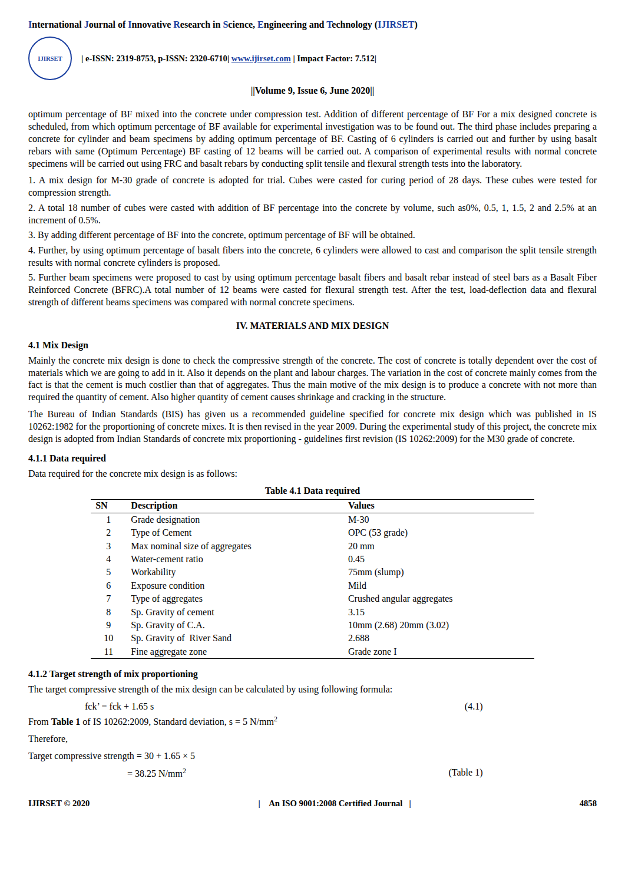International Journal of Innovative Research in Science, Engineering and Technology (IJIRSET)
IJIRSET
| e-ISSN: 2319-8753, p-ISSN: 2320-6710| www.ijirset.com | Impact Factor: 7.512|
||Volume 9, Issue 6, June 2020||
optimum percentage of BF mixed into the concrete under compression test. Addition of different percentage of BF For a mix designed concrete is scheduled, from which optimum percentage of BF available for experimental investigation was to be found out. The third phase includes preparing a concrete for cylinder and beam specimens by adding optimum percentage of BF. Casting of 6 cylinders is carried out and further by using basalt rebars with same (Optimum Percentage) BF casting of 12 beams will be carried out. A comparison of experimental results with normal concrete specimens will be carried out using FRC and basalt rebars by conducting split tensile and flexural strength tests into the laboratory.
1. A mix design for M-30 grade of concrete is adopted for trial. Cubes were casted for curing period of 28 days. These cubes were tested for compression strength.
2. A total 18 number of cubes were casted with addition of BF percentage into the concrete by volume, such as0%, 0.5, 1, 1.5, 2 and 2.5% at an increment of 0.5%.
3. By adding different percentage of BF into the concrete, optimum percentage of BF will be obtained.
4. Further, by using optimum percentage of basalt fibers into the concrete, 6 cylinders were allowed to cast and comparison the split tensile strength results with normal concrete cylinders is proposed.
5. Further beam specimens were proposed to cast by using optimum percentage basalt fibers and basalt rebar instead of steel bars as a Basalt Fiber Reinforced Concrete (BFRC).A total number of 12 beams were casted for flexural strength test. After the test, load-deflection data and flexural strength of different beams specimens was compared with normal concrete specimens.
IV. MATERIALS AND MIX DESIGN
4.1 Mix Design
Mainly the concrete mix design is done to check the compressive strength of the concrete. The cost of concrete is totally dependent over the cost of materials which we are going to add in it. Also it depends on the plant and labour charges. The variation in the cost of concrete mainly comes from the fact is that the cement is much costlier than that of aggregates. Thus the main motive of the mix design is to produce a concrete with not more than required the quantity of cement. Also higher quantity of cement causes shrinkage and cracking in the structure.
The Bureau of Indian Standards (BIS) has given us a recommended guideline specified for concrete mix design which was published in IS 10262:1982 for the proportioning of concrete mixes. It is then revised in the year 2009. During the experimental study of this project, the concrete mix design is adopted from Indian Standards of concrete mix proportioning - guidelines first revision (IS 10262:2009) for the M30 grade of concrete.
4.1.1 Data required
Data required for the concrete mix design is as follows:
Table 4.1 Data required
| SN | Description | Values |
| --- | --- | --- |
| 1 | Grade designation | M-30 |
| 2 | Type of Cement | OPC (53 grade) |
| 3 | Max nominal size of aggregates | 20 mm |
| 4 | Water-cement ratio | 0.45 |
| 5 | Workability | 75mm (slump) |
| 6 | Exposure condition | Mild |
| 7 | Type of aggregates | Crushed angular aggregates |
| 8 | Sp. Gravity of cement | 3.15 |
| 9 | Sp. Gravity of C.A. | 10mm (2.68) 20mm (3.02) |
| 10 | Sp. Gravity of River Sand | 2.688 |
| 11 | Fine aggregate zone | Grade zone I |
4.1.2 Target strength of mix proportioning
The target compressive strength of the mix design can be calculated by using following formula:
fck’ = fck + 1.65 s (4.1)
From Table 1 of IS 10262:2009, Standard deviation, s = 5 N/mm2
Therefore,
Target compressive strength = 30 + 1.65 × 5
= 38.25 N/mm2 (Table 1)
IJIRSET © 2020
| An ISO 9001:2008 Certified Journal |
4858